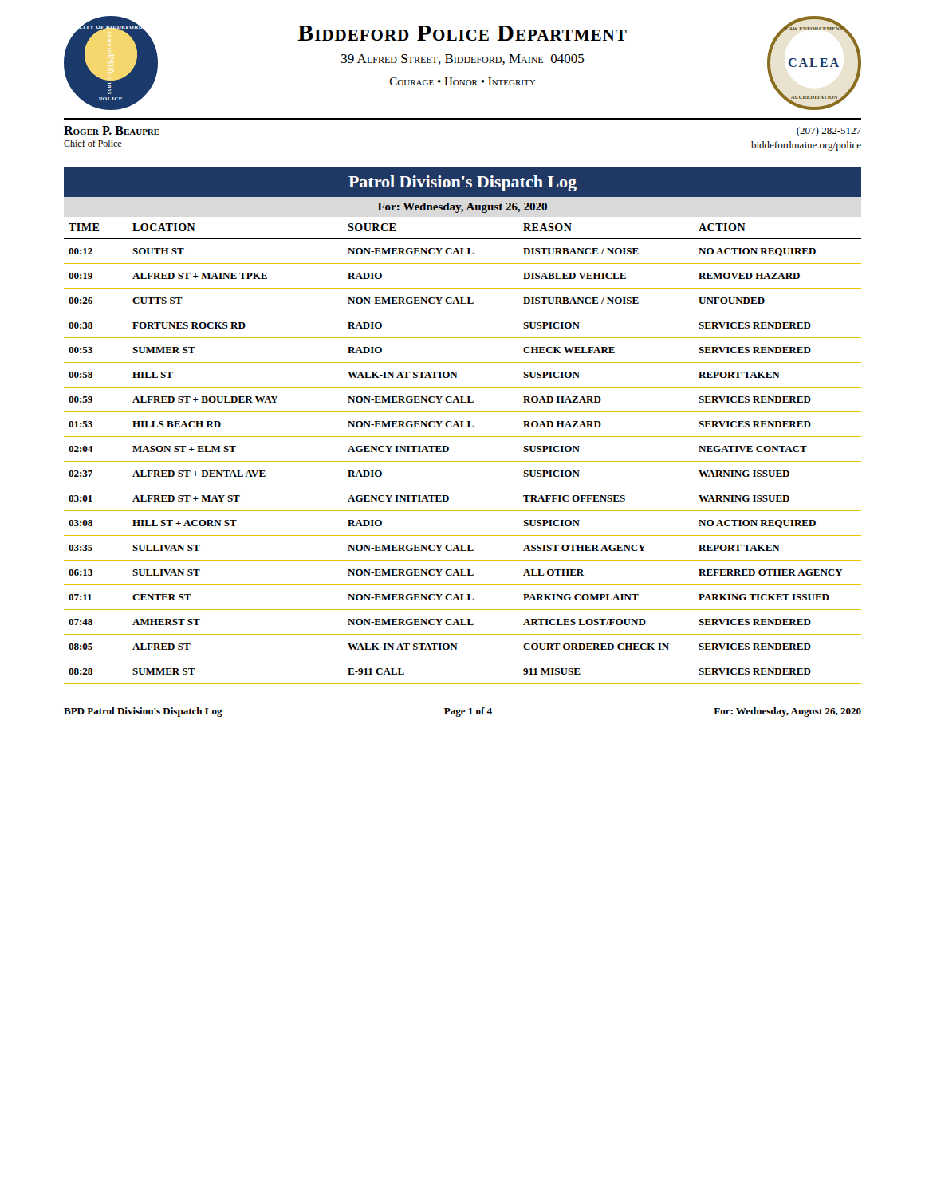CITY OF BIDDEFORD MAINE SERVING SINCE 1855 POLICE
Biddeford Police Department
39 Alfred Street, Biddeford, Maine 04005
Courage • Honor • Integrity
LAW ENFORCEMENT CALEA ACCREDITATION
Roger P. Beaupre
Chief of Police
(207) 282-5127
biddefordmaine.org/police
Patrol Division's Dispatch Log
For: Wednesday, August 26, 2020
| TIME | LOCATION | SOURCE | REASON | ACTION |
| --- | --- | --- | --- | --- |
| 00:12 | SOUTH ST | NON-EMERGENCY CALL | DISTURBANCE / NOISE | NO ACTION REQUIRED |
| 00:19 | ALFRED ST + MAINE TPKE | RADIO | DISABLED VEHICLE | REMOVED HAZARD |
| 00:26 | CUTTS ST | NON-EMERGENCY CALL | DISTURBANCE / NOISE | UNFOUNDED |
| 00:38 | FORTUNES ROCKS RD | RADIO | SUSPICION | SERVICES RENDERED |
| 00:53 | SUMMER ST | RADIO | CHECK WELFARE | SERVICES RENDERED |
| 00:58 | HILL ST | WALK-IN AT STATION | SUSPICION | REPORT TAKEN |
| 00:59 | ALFRED ST + BOULDER WAY | NON-EMERGENCY CALL | ROAD HAZARD | SERVICES RENDERED |
| 01:53 | HILLS BEACH RD | NON-EMERGENCY CALL | ROAD HAZARD | SERVICES RENDERED |
| 02:04 | MASON ST + ELM ST | AGENCY INITIATED | SUSPICION | NEGATIVE CONTACT |
| 02:37 | ALFRED ST + DENTAL AVE | RADIO | SUSPICION | WARNING ISSUED |
| 03:01 | ALFRED ST + MAY ST | AGENCY INITIATED | TRAFFIC OFFENSES | WARNING ISSUED |
| 03:08 | HILL ST + ACORN ST | RADIO | SUSPICION | NO ACTION REQUIRED |
| 03:35 | SULLIVAN ST | NON-EMERGENCY CALL | ASSIST OTHER AGENCY | REPORT TAKEN |
| 06:13 | SULLIVAN ST | NON-EMERGENCY CALL | ALL OTHER | REFERRED OTHER AGENCY |
| 07:11 | CENTER ST | NON-EMERGENCY CALL | PARKING COMPLAINT | PARKING TICKET ISSUED |
| 07:48 | AMHERST ST | NON-EMERGENCY CALL | ARTICLES LOST/FOUND | SERVICES RENDERED |
| 08:05 | ALFRED ST | WALK-IN AT STATION | COURT ORDERED CHECK IN | SERVICES RENDERED |
| 08:28 | SUMMER ST | E-911 CALL | 911 MISUSE | SERVICES RENDERED |
BPD Patrol Division's Dispatch Log
Page 1 of 4
For: Wednesday, August 26, 2020